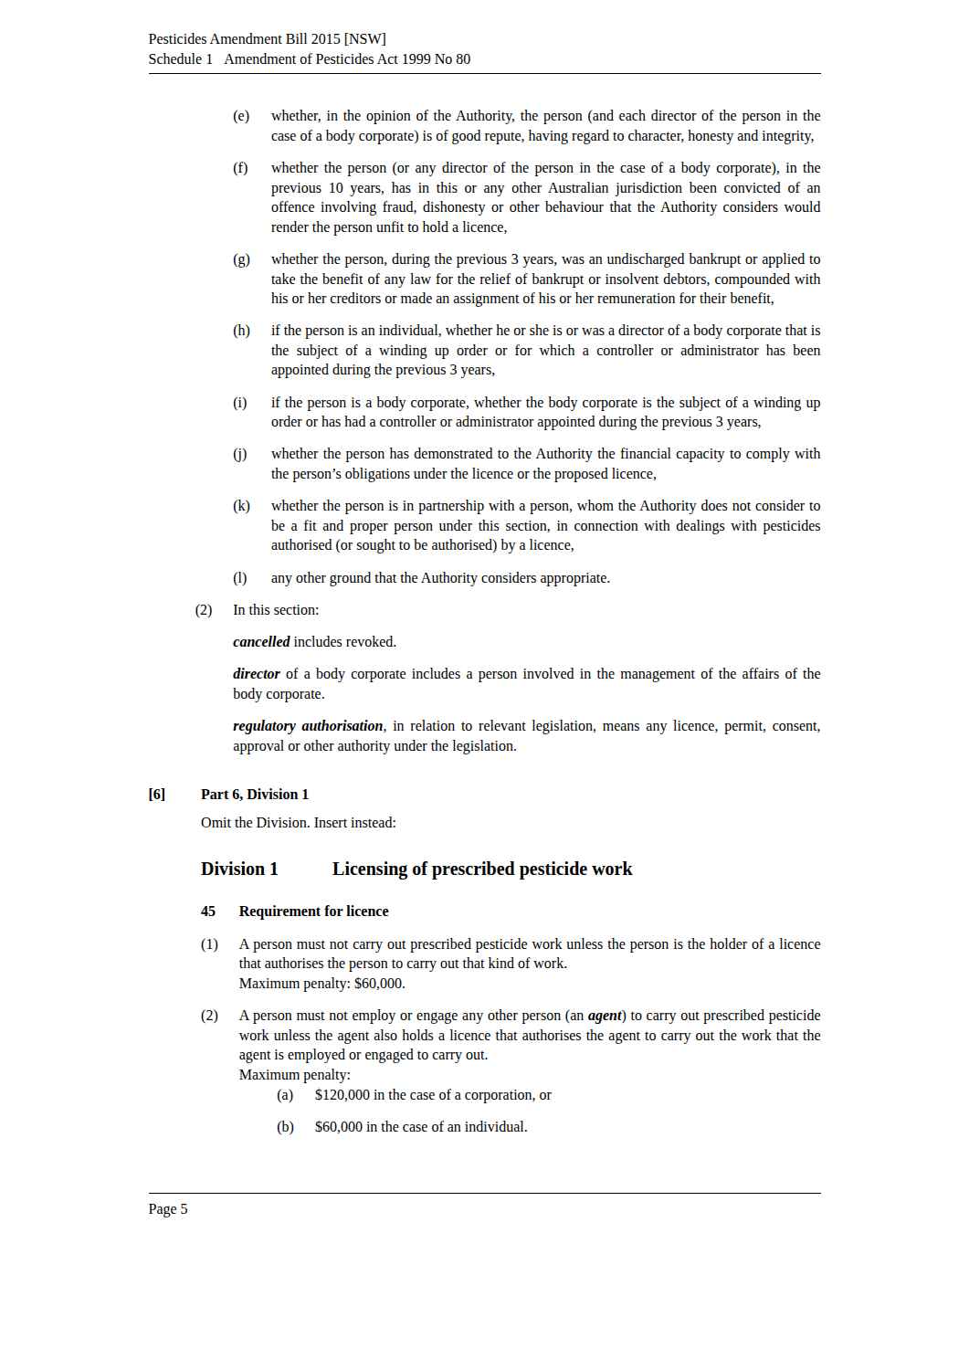Pesticides Amendment Bill 2015 [NSW] Schedule 1 Amendment of Pesticides Act 1999 No 80
(e)
whether, in the opinion of the Authority, the person (and each director of the person in the case of a body corporate) is of good repute, having regard to character, honesty and integrity,
(f)
whether the person (or any director of the person in the case of a body corporate), in the previous 10 years, has in this or any other Australian jurisdiction been convicted of an offence involving fraud, dishonesty or other behaviour that the Authority considers would render the person unfit to hold a licence,
(g)
whether the person, during the previous 3 years, was an undischarged bankrupt or applied to take the benefit of any law for the relief of bankrupt or insolvent debtors, compounded with his or her creditors or made an assignment of his or her remuneration for their benefit,
(h)
if the person is an individual, whether he or she is or was a director of a body corporate that is the subject of a winding up order or for which a controller or administrator has been appointed during the previous 3 years,
(i)
if the person is a body corporate, whether the body corporate is the subject of a winding up order or has had a controller or administrator appointed during the previous 3 years,
(j)
whether the person has demonstrated to the Authority the financial capacity to comply with the person’s obligations under the licence or the proposed licence,
(k)
whether the person is in partnership with a person, whom the Authority does not consider to be a fit and proper person under this section, in connection with dealings with pesticides authorised (or sought to be authorised) by a licence,
(l)
any other ground that the Authority considers appropriate.
(2)
In this section:
cancelled includes revoked.
director of a body corporate includes a person involved in the management of the affairs of the body corporate.
regulatory authorisation, in relation to relevant legislation, means any licence, permit, consent, approval or other authority under the legislation.
[6]
Part 6, Division 1
Omit the Division. Insert instead:
Division 1
Licensing of prescribed pesticide work
45
Requirement for licence
(1)
A person must not carry out prescribed pesticide work unless the person is the holder of a licence that authorises the person to carry out that kind of work.
Maximum penalty: $60,000.
(2)
A person must not employ or engage any other person (an agent) to carry out prescribed pesticide work unless the agent also holds a licence that authorises the agent to carry out the work that the agent is employed or engaged to carry out.
Maximum penalty:
(a)
$120,000 in the case of a corporation, or
(b)
$60,000 in the case of an individual.
Page 5